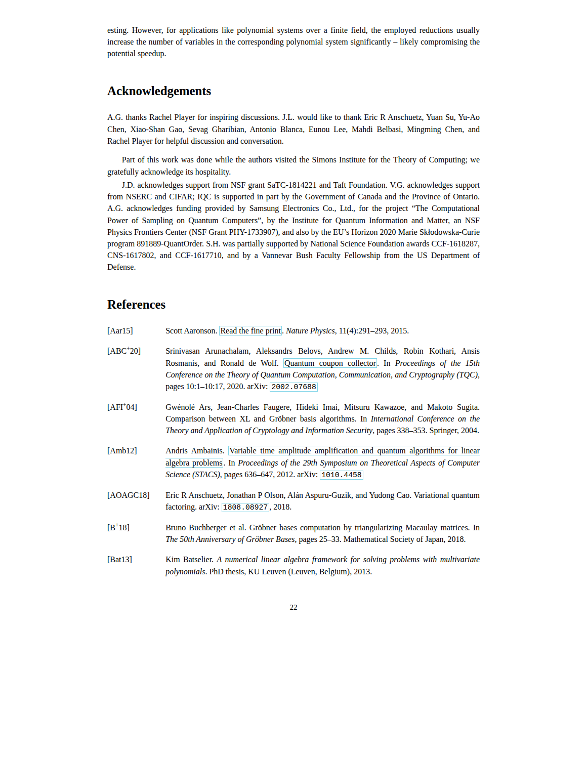esting. However, for applications like polynomial systems over a finite field, the employed reductions usually increase the number of variables in the corresponding polynomial system significantly – likely compromising the potential speedup.
Acknowledgements
A.G. thanks Rachel Player for inspiring discussions. J.L. would like to thank Eric R Anschuetz, Yuan Su, Yu-Ao Chen, Xiao-Shan Gao, Sevag Gharibian, Antonio Blanca, Eunou Lee, Mahdi Belbasi, Mingming Chen, and Rachel Player for helpful discussion and conversation.
Part of this work was done while the authors visited the Simons Institute for the Theory of Computing; we gratefully acknowledge its hospitality.
J.D. acknowledges support from NSF grant SaTC-1814221 and Taft Foundation. V.G. acknowledges support from NSERC and CIFAR; IQC is supported in part by the Government of Canada and the Province of Ontario. A.G. acknowledges funding provided by Samsung Electronics Co., Ltd., for the project “The Computational Power of Sampling on Quantum Computers”, by the Institute for Quantum Information and Matter, an NSF Physics Frontiers Center (NSF Grant PHY-1733907), and also by the EU’s Horizon 2020 Marie Skłodowska-Curie program 891889-QuantOrder. S.H. was partially supported by National Science Foundation awards CCF-1618287, CNS-1617802, and CCF-1617710, and by a Vannevar Bush Faculty Fellowship from the US Department of Defense.
References
[Aar15]
Scott Aaronson. Read the fine print. Nature Physics, 11(4):291–293, 2015.
[ABC+20]
Srinivasan Arunachalam, Aleksandrs Belovs, Andrew M. Childs, Robin Kothari, Ansis Rosmanis, and Ronald de Wolf. Quantum coupon collector. In Proceedings of the 15th Conference on the Theory of Quantum Computation, Communication, and Cryptography (TQC), pages 10:1–10:17, 2020. arXiv: 2002.07688
[AFI+04]
Gwénolé Ars, Jean-Charles Faugere, Hideki Imai, Mitsuru Kawazoe, and Makoto Sugita. Comparison between XL and Gröbner basis algorithms. In International Conference on the Theory and Application of Cryptology and Information Security, pages 338–353. Springer, 2004.
[Amb12]
Andris Ambainis. Variable time amplitude amplification and quantum algorithms for linear algebra problems. In Proceedings of the 29th Symposium on Theoretical Aspects of Computer Science (STACS), pages 636–647, 2012. arXiv: 1010.4458
[AOAGC18]
Eric R Anschuetz, Jonathan P Olson, Alán Aspuru-Guzik, and Yudong Cao. Variational quantum factoring. arXiv: 1808.08927, 2018.
[B+18]
Bruno Buchberger et al. Gröbner bases computation by triangularizing Macaulay matrices. In The 50th Anniversary of Gröbner Bases, pages 25–33. Mathematical Society of Japan, 2018.
[Bat13]
Kim Batselier. A numerical linear algebra framework for solving problems with multivariate polynomials. PhD thesis, KU Leuven (Leuven, Belgium), 2013.
22